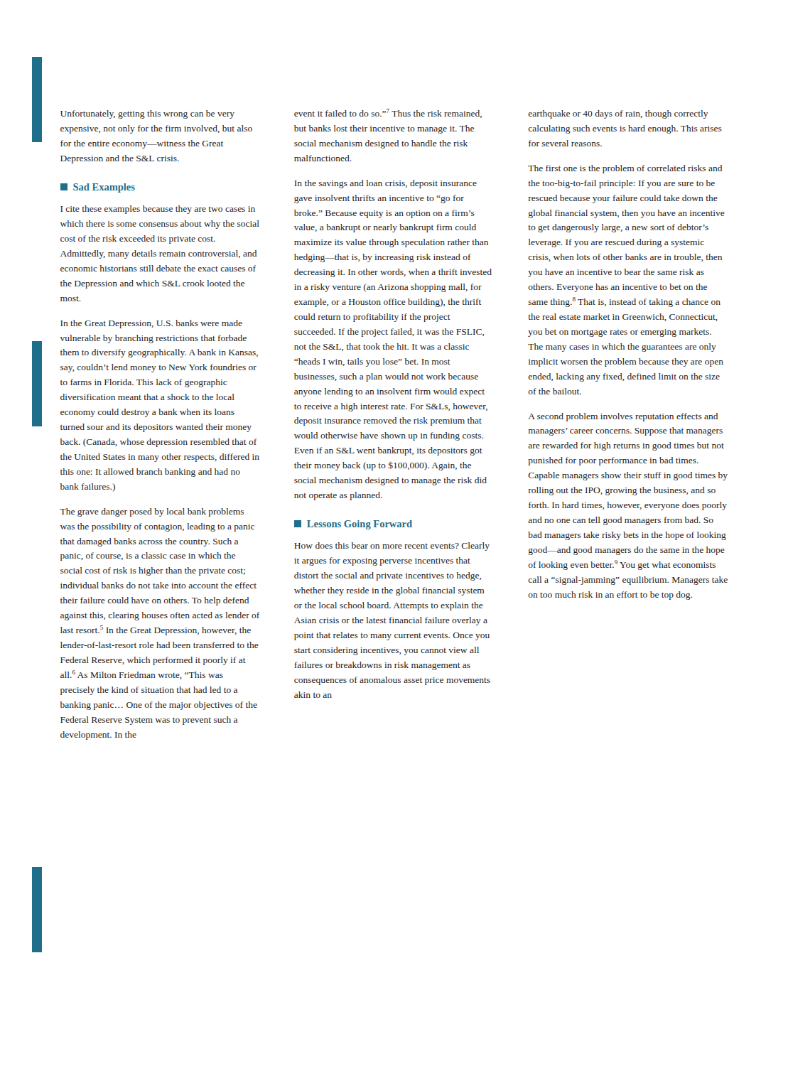Unfortunately, getting this wrong can be very expensive, not only for the firm involved, but also for the entire economy—witness the Great Depression and the S&L crisis.
Sad Examples
I cite these examples because they are two cases in which there is some consensus about why the social cost of the risk exceeded its private cost. Admittedly, many details remain controversial, and economic historians still debate the exact causes of the Depression and which S&L crook looted the most.
In the Great Depression, U.S. banks were made vulnerable by branching restrictions that forbade them to diversify geographically. A bank in Kansas, say, couldn’t lend money to New York foundries or to farms in Florida. This lack of geographic diversification meant that a shock to the local economy could destroy a bank when its loans turned sour and its depositors wanted their money back. (Canada, whose depression resembled that of the United States in many other respects, differed in this one: It allowed branch banking and had no bank failures.)
The grave danger posed by local bank problems was the possibility of contagion, leading to a panic that damaged banks across the country. Such a panic, of course, is a classic case in which the social cost of risk is higher than the private cost; individual banks do not take into account the effect their failure could have on others. To help defend against this, clearing houses often acted as lender of last resort.5 In the Great Depression, however, the lender-of-last-resort role had been transferred to the Federal Reserve, which performed it poorly if at all.6 As Milton Friedman wrote, “This was precisely the kind of situation that had led to a banking panic… One of the major objectives of the Federal Reserve System was to prevent such a development. In the
event it failed to do so.”7 Thus the risk remained, but banks lost their incentive to manage it. The social mechanism designed to handle the risk malfunctioned.
In the savings and loan crisis, deposit insurance gave insolvent thrifts an incentive to “go for broke.” Because equity is an option on a firm’s value, a bankrupt or nearly bankrupt firm could maximize its value through speculation rather than hedging—that is, by increasing risk instead of decreasing it. In other words, when a thrift invested in a risky venture (an Arizona shopping mall, for example, or a Houston office building), the thrift could return to profitability if the project succeeded. If the project failed, it was the FSLIC, not the S&L, that took the hit. It was a classic “heads I win, tails you lose” bet. In most businesses, such a plan would not work because anyone lending to an insolvent firm would expect to receive a high interest rate. For S&Ls, however, deposit insurance removed the risk premium that would otherwise have shown up in funding costs. Even if an S&L went bankrupt, its depositors got their money back (up to $100,000). Again, the social mechanism designed to manage the risk did not operate as planned.
Lessons Going Forward
How does this bear on more recent events? Clearly it argues for exposing perverse incentives that distort the social and private incentives to hedge, whether they reside in the global financial system or the local school board. Attempts to explain the Asian crisis or the latest financial failure overlay a point that relates to many current events. Once you start considering incentives, you cannot view all failures or breakdowns in risk management as consequences of anomalous asset price movements akin to an
earthquake or 40 days of rain, though correctly calculating such events is hard enough. This arises for several reasons.
The first one is the problem of correlated risks and the too-big-to-fail principle: If you are sure to be rescued because your failure could take down the global financial system, then you have an incentive to get dangerously large, a new sort of debtor’s leverage. If you are rescued during a systemic crisis, when lots of other banks are in trouble, then you have an incentive to bear the same risk as others. Everyone has an incentive to bet on the same thing.8 That is, instead of taking a chance on the real estate market in Greenwich, Connecticut, you bet on mortgage rates or emerging markets. The many cases in which the guarantees are only implicit worsen the problem because they are open ended, lacking any fixed, defined limit on the size of the bailout.
A second problem involves reputation effects and managers’ career concerns. Suppose that managers are rewarded for high returns in good times but not punished for poor performance in bad times. Capable managers show their stuff in good times by rolling out the IPO, growing the business, and so forth. In hard times, however, everyone does poorly and no one can tell good managers from bad. So bad managers take risky bets in the hope of looking good—and good managers do the same in the hope of looking even better.9 You get what economists call a “signal-jamming” equilibrium. Managers take on too much risk in an effort to be top dog.